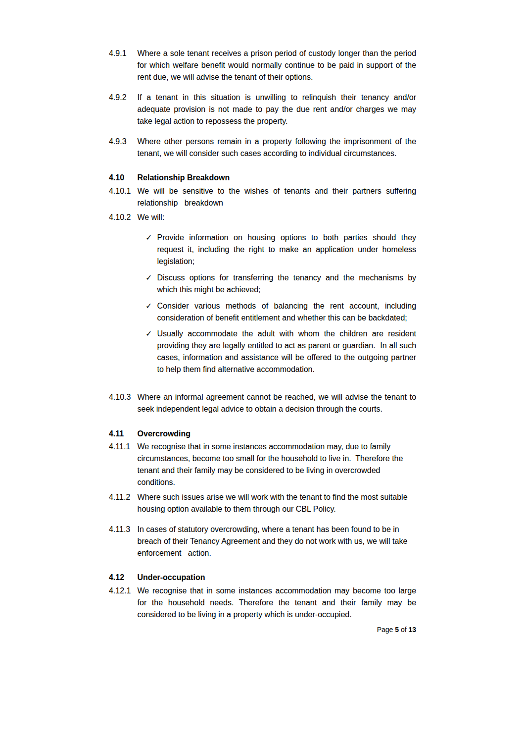4.9.1
Where a sole tenant receives a prison period of custody longer than the period for which welfare benefit would normally continue to be paid in support of the rent due, we will advise the tenant of their options.
4.9.2
If a tenant in this situation is unwilling to relinquish their tenancy and/or adequate provision is not made to pay the due rent and/or charges we may take legal action to repossess the property.
4.9.3
Where other persons remain in a property following the imprisonment of the tenant, we will consider such cases according to individual circumstances.
4.10
Relationship Breakdown
4.10.1
We will be sensitive to the wishes of tenants and their partners suffering relationship breakdown
4.10.2
We will:
Provide information on housing options to both parties should they request it, including the right to make an application under homeless legislation;
Discuss options for transferring the tenancy and the mechanisms by which this might be achieved;
Consider various methods of balancing the rent account, including consideration of benefit entitlement and whether this can be backdated;
Usually accommodate the adult with whom the children are resident providing they are legally entitled to act as parent or guardian. In all such cases, information and assistance will be offered to the outgoing partner to help them find alternative accommodation.
4.10.3
Where an informal agreement cannot be reached, we will advise the tenant to seek independent legal advice to obtain a decision through the courts.
4.11
Overcrowding
4.11.1
We recognise that in some instances accommodation may, due to family circumstances, become too small for the household to live in. Therefore the tenant and their family may be considered to be living in overcrowded conditions.
4.11.2
Where such issues arise we will work with the tenant to find the most suitable housing option available to them through our CBL Policy.
4.11.3
In cases of statutory overcrowding, where a tenant has been found to be in breach of their Tenancy Agreement and they do not work with us, we will take enforcement action.
4.12
Under-occupation
4.12.1
We recognise that in some instances accommodation may become too large for the household needs. Therefore the tenant and their family may be considered to be living in a property which is under-occupied.
Page 5 of 13